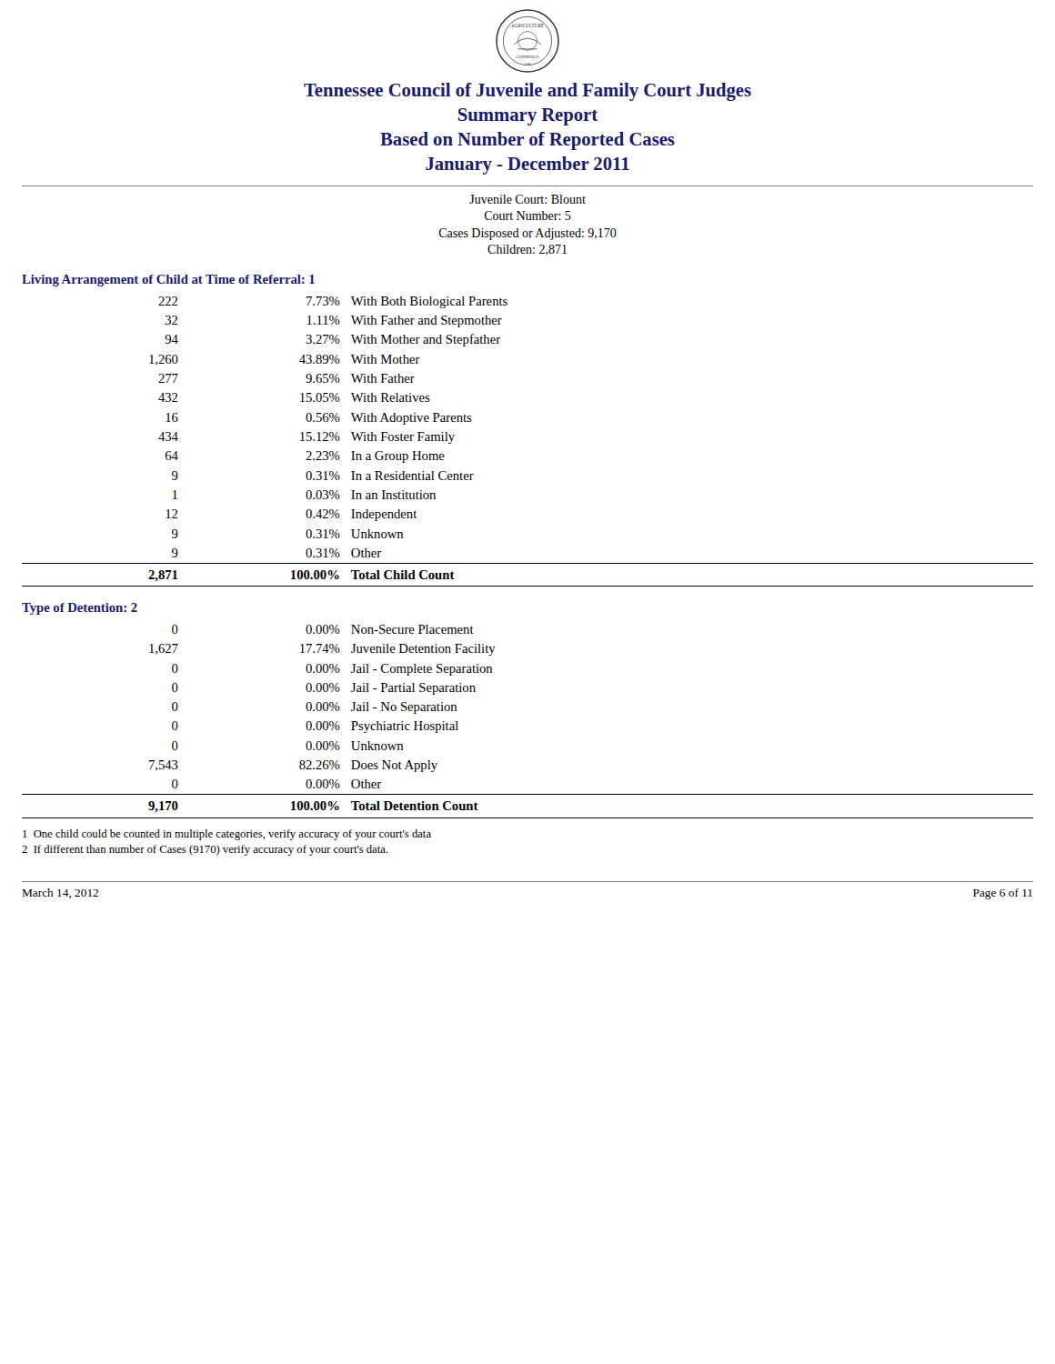AGRICULTURE COMMERCE 1796
Tennessee Council of Juvenile and Family Court Judges
Summary Report
Based on Number of Reported Cases
January - December 2011
Juvenile Court: Blount
Court Number: 5
Cases Disposed or Adjusted: 9,170
Children: 2,871
Living Arrangement of Child at Time of Referral: 1
| 222 | 7.73% | With Both Biological Parents |
| 32 | 1.11% | With Father and Stepmother |
| 94 | 3.27% | With Mother and Stepfather |
| 1,260 | 43.89% | With Mother |
| 277 | 9.65% | With Father |
| 432 | 15.05% | With Relatives |
| 16 | 0.56% | With Adoptive Parents |
| 434 | 15.12% | With Foster Family |
| 64 | 2.23% | In a Group Home |
| 9 | 0.31% | In a Residential Center |
| 1 | 0.03% | In an Institution |
| 12 | 0.42% | Independent |
| 9 | 0.31% | Unknown |
| 9 | 0.31% | Other |
| 2,871 | 100.00% | Total Child Count |
Type of Detention: 2
| 0 | 0.00% | Non-Secure Placement |
| 1,627 | 17.74% | Juvenile Detention Facility |
| 0 | 0.00% | Jail - Complete Separation |
| 0 | 0.00% | Jail - Partial Separation |
| 0 | 0.00% | Jail - No Separation |
| 0 | 0.00% | Psychiatric Hospital |
| 0 | 0.00% | Unknown |
| 7,543 | 82.26% | Does Not Apply |
| 0 | 0.00% | Other |
| 9,170 | 100.00% | Total Detention Count |
1 One child could be counted in multiple categories, verify accuracy of your court's data
2 If different than number of Cases (9170) verify accuracy of your court's data.
March 14, 2012
Page 6 of 11